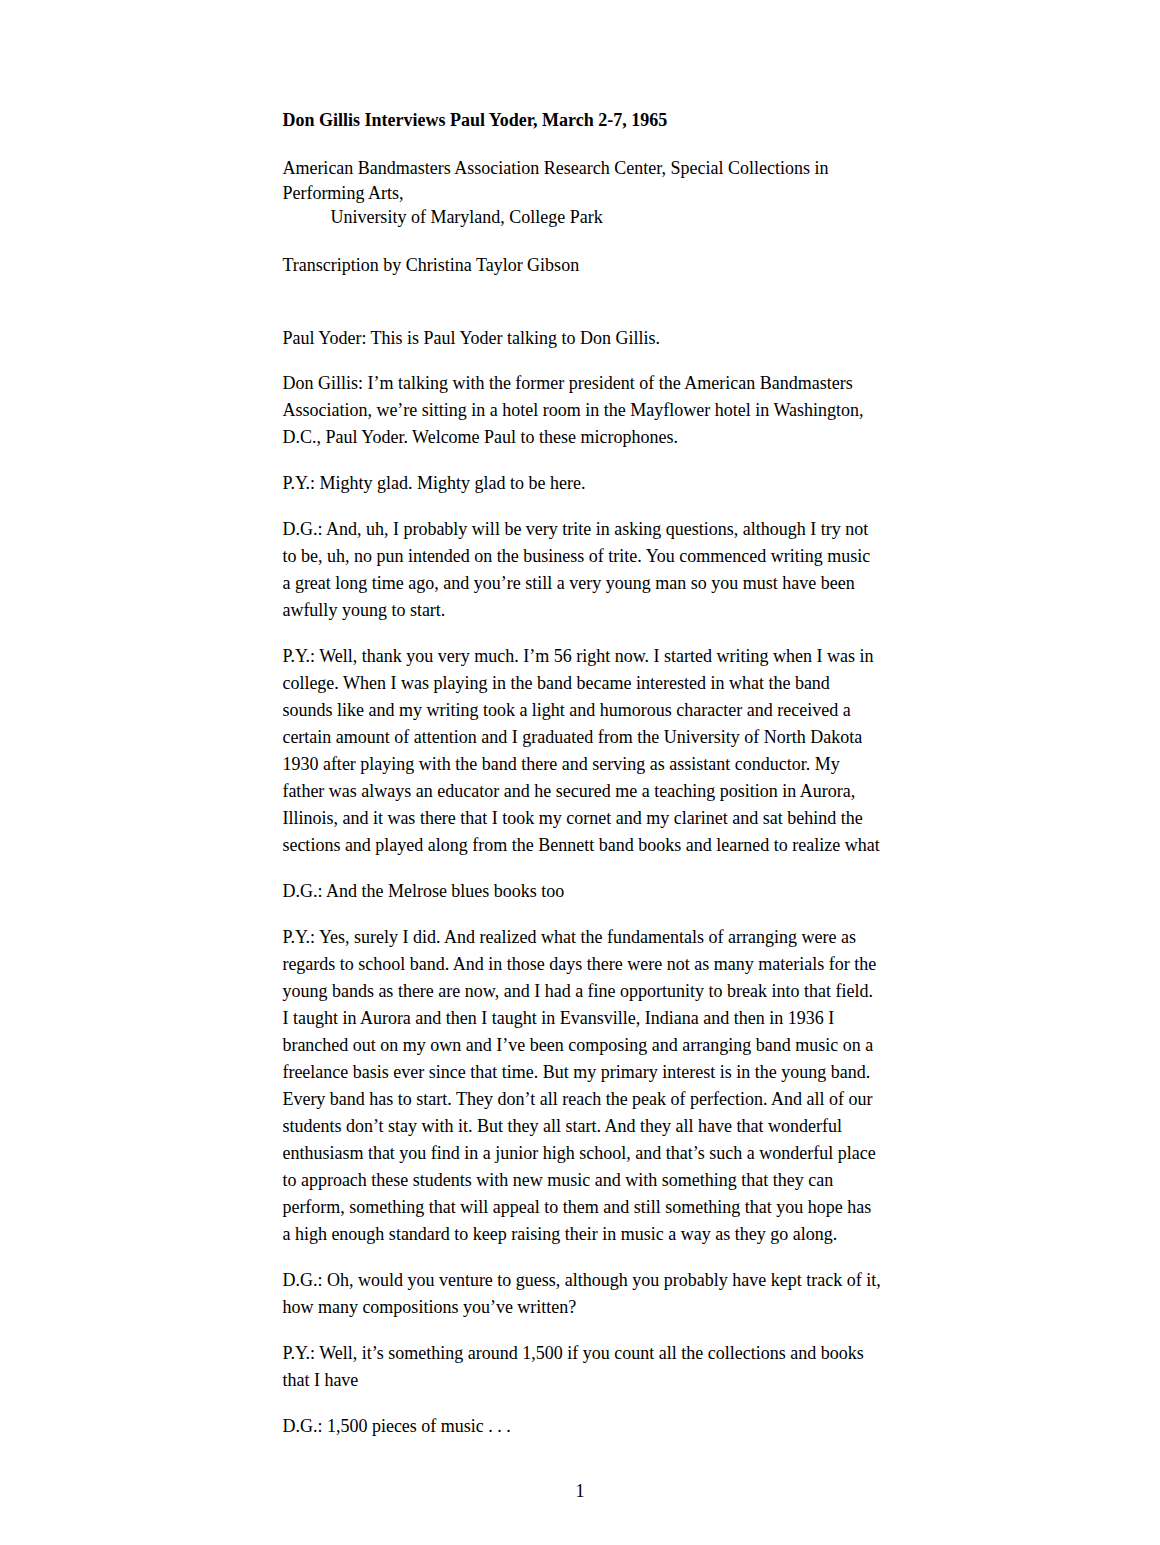Don Gillis Interviews Paul Yoder, March 2-7, 1965
American Bandmasters Association Research Center, Special Collections in Performing Arts, University of Maryland, College Park
Transcription by Christina Taylor Gibson
Paul Yoder: This is Paul Yoder talking to Don Gillis.
Don Gillis: I’m talking with the former president of the American Bandmasters Association, we’re sitting in a hotel room in the Mayflower hotel in Washington, D.C., Paul Yoder. Welcome Paul to these microphones.
P.Y.: Mighty glad. Mighty glad to be here.
D.G.: And, uh, I probably will be very trite in asking questions, although I try not to be, uh, no pun intended on the business of trite. You commenced writing music a great long time ago, and you’re still a very young man so you must have been awfully young to start.
P.Y.: Well, thank you very much. I’m 56 right now. I started writing when I was in college. When I was playing in the band became interested in what the band sounds like and my writing took a light and humorous character and received a certain amount of attention and I graduated from the University of North Dakota 1930 after playing with the band there and serving as assistant conductor. My father was always an educator and he secured me a teaching position in Aurora, Illinois, and it was there that I took my cornet and my clarinet and sat behind the sections and played along from the Bennett band books and learned to realize what
D.G.: And the Melrose blues books too
P.Y.: Yes, surely I did. And realized what the fundamentals of arranging were as regards to school band. And in those days there were not as many materials for the young bands as there are now, and I had a fine opportunity to break into that field. I taught in Aurora and then I taught in Evansville, Indiana and then in 1936 I branched out on my own and I’ve been composing and arranging band music on a freelance basis ever since that time. But my primary interest is in the young band. Every band has to start. They don’t all reach the peak of perfection. And all of our students don’t stay with it. But they all start. And they all have that wonderful enthusiasm that you find in a junior high school, and that’s such a wonderful place to approach these students with new music and with something that they can perform, something that will appeal to them and still something that you hope has a high enough standard to keep raising their in music a way as they go along.
D.G.: Oh, would you venture to guess, although you probably have kept track of it, how many compositions you’ve written?
P.Y.: Well, it’s something around 1,500 if you count all the collections and books that I have
D.G.: 1,500 pieces of music . . .
1